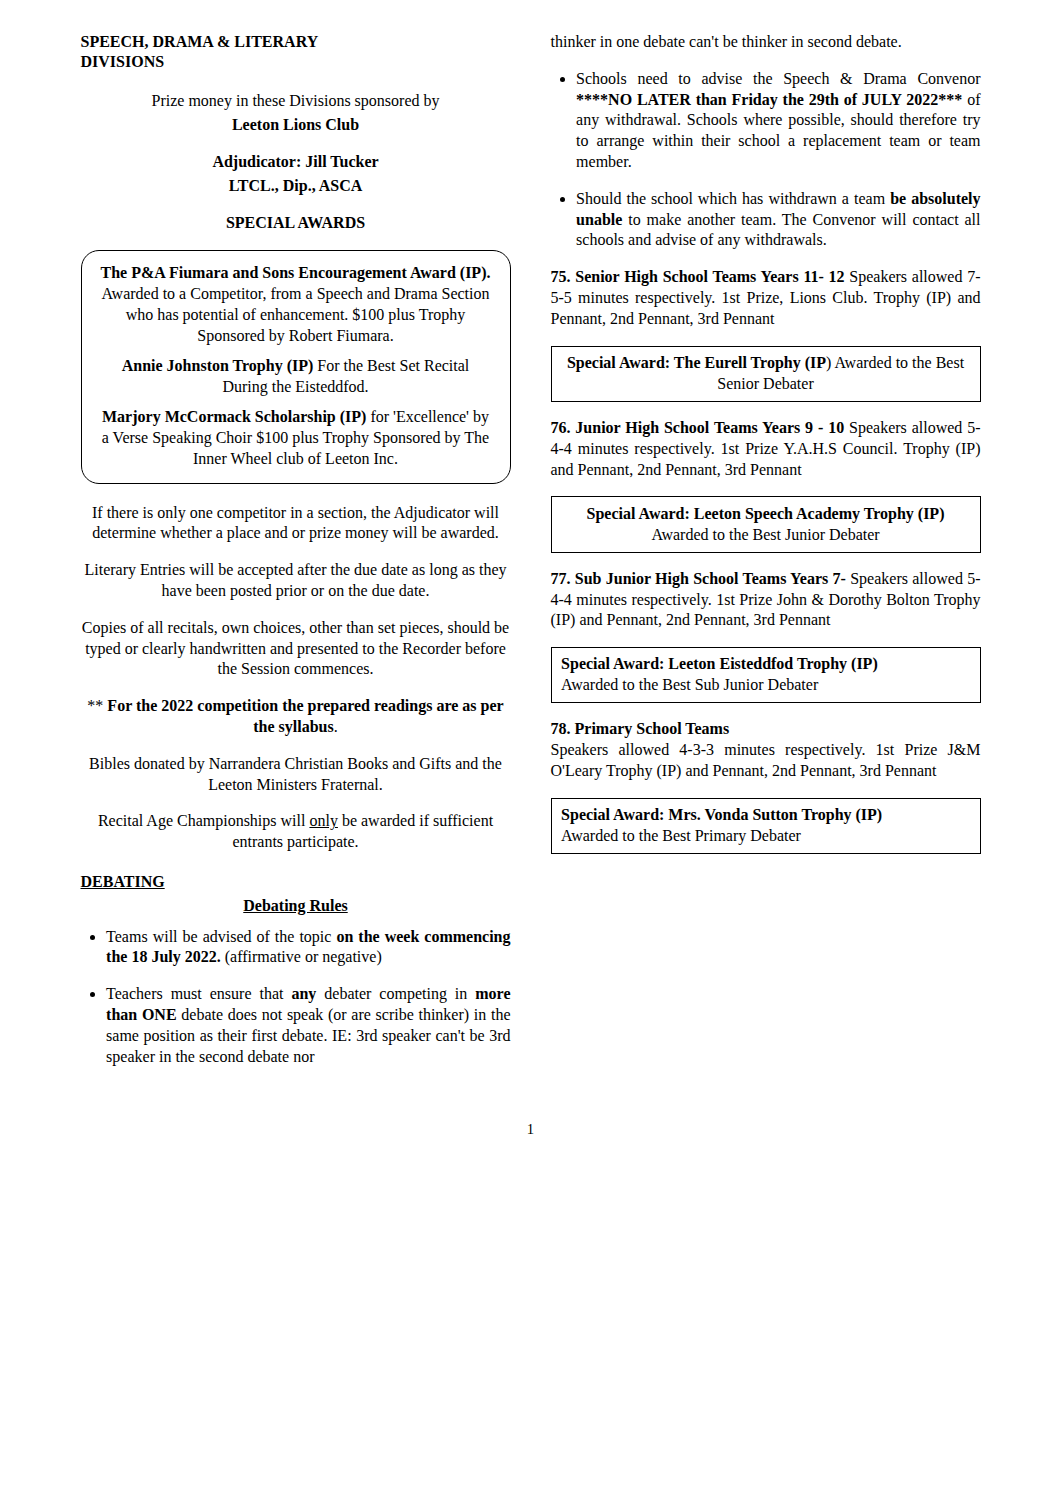SPEECH, DRAMA & LITERARY
DIVISIONS
Prize money in these Divisions sponsored by
Leeton Lions Club
Adjudicator: Jill Tucker
LTCL., Dip., ASCA
SPECIAL AWARDS
The P&A Fiumara and Sons Encouragement Award (IP).
Awarded to a Competitor, from a Speech and Drama Section who has potential of enhancement. $100 plus Trophy Sponsored by Robert Fiumara.
Annie Johnston Trophy (IP) For the Best Set Recital During the Eisteddfod.
Marjory McCormack Scholarship (IP) for 'Excellence' by a Verse Speaking Choir $100 plus Trophy Sponsored by The Inner Wheel club of Leeton Inc.
If there is only one competitor in a section, the Adjudicator will determine whether a place and or prize money will be awarded.
Literary Entries will be accepted after the due date as long as they have been posted prior or on the due date.
Copies of all recitals, own choices, other than set pieces, should be typed or clearly handwritten and presented to the Recorder before the Session commences.
** For the 2022 competition the prepared readings are as per the syllabus.
Bibles donated by Narrandera Christian Books and Gifts and the Leeton Ministers Fraternal.
Recital Age Championships will only be awarded if sufficient entrants participate.
DEBATING
Debating Rules
Teams will be advised of the topic on the week commencing the 18 July 2022. (affirmative or negative)
Teachers must ensure that any debater competing in more than ONE debate does not speak (or are scribe thinker) in the same position as their first debate. IE: 3rd speaker can't be 3rd speaker in the second debate nor
thinker in one debate can't be thinker in second debate.
Schools need to advise the Speech & Drama Convenor ****NO LATER than Friday the 29th of JULY 2022*** of any withdrawal. Schools where possible, should therefore try to arrange within their school a replacement team or team member.
Should the school which has withdrawn a team be absolutely unable to make another team. The Convenor will contact all schools and advise of any withdrawals.
75. Senior High School Teams Years 11- 12 Speakers allowed 7-5-5 minutes respectively. 1st Prize, Lions Club. Trophy (IP) and Pennant, 2nd Pennant, 3rd Pennant
Special Award: The Eurell Trophy (IP) Awarded to the Best Senior Debater
76. Junior High School Teams Years 9 - 10 Speakers allowed 5-4-4 minutes respectively. 1st Prize Y.A.H.S Council. Trophy (IP) and Pennant, 2nd Pennant, 3rd Pennant
Special Award: Leeton Speech Academy Trophy (IP)
Awarded to the Best Junior Debater
77. Sub Junior High School Teams Years 7- Speakers allowed 5-4-4 minutes respectively. 1st Prize John & Dorothy Bolton Trophy (IP) and Pennant, 2nd Pennant, 3rd Pennant
Special Award: Leeton Eisteddfod Trophy (IP)
Awarded to the Best Sub Junior Debater
78. Primary School Teams
Speakers allowed 4-3-3 minutes respectively. 1st Prize J&M O'Leary Trophy (IP) and Pennant, 2nd Pennant, 3rd Pennant
Special Award: Mrs. Vonda Sutton Trophy (IP)
Awarded to the Best Primary Debater
1